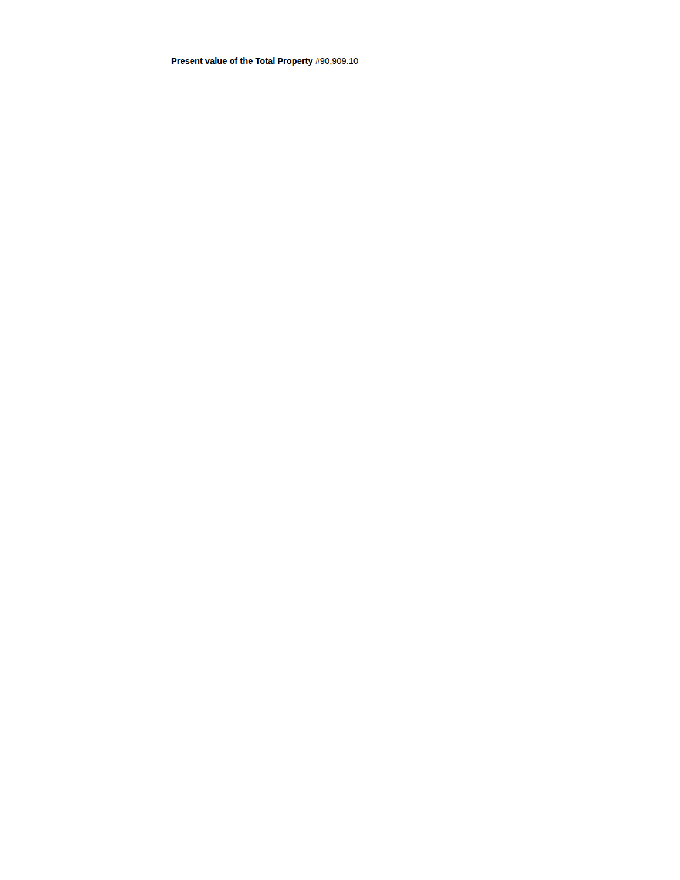Present value of the Total Property #90,909.10